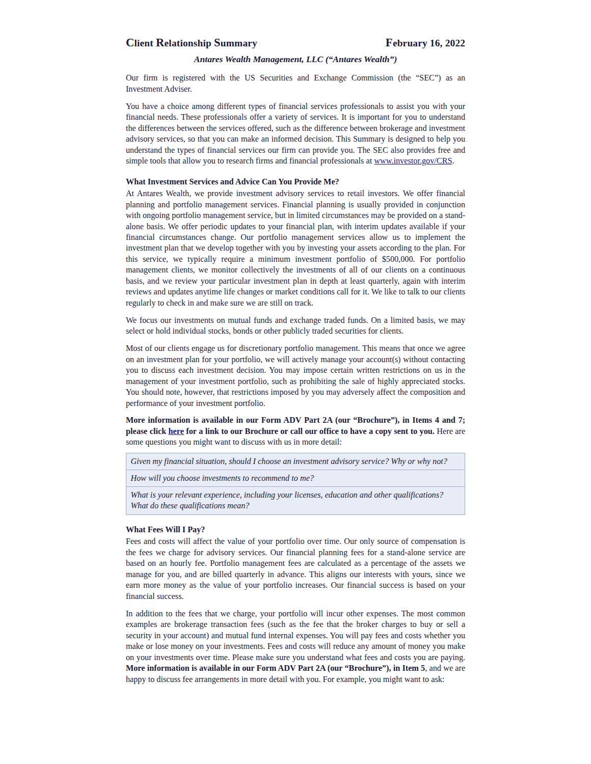Client Relationship Summary
February 16, 2022
Antares Wealth Management, LLC (“Antares Wealth”)
Our firm is registered with the US Securities and Exchange Commission (the “SEC”) as an Investment Adviser.
You have a choice among different types of financial services professionals to assist you with your financial needs. These professionals offer a variety of services. It is important for you to understand the differences between the services offered, such as the difference between brokerage and investment advisory services, so that you can make an informed decision. This Summary is designed to help you understand the types of financial services our firm can provide you. The SEC also provides free and simple tools that allow you to research firms and financial professionals at www.investor.gov/CRS.
What Investment Services and Advice Can You Provide Me?
At Antares Wealth, we provide investment advisory services to retail investors. We offer financial planning and portfolio management services. Financial planning is usually provided in conjunction with ongoing portfolio management service, but in limited circumstances may be provided on a stand-alone basis. We offer periodic updates to your financial plan, with interim updates available if your financial circumstances change. Our portfolio management services allow us to implement the investment plan that we develop together with you by investing your assets according to the plan. For this service, we typically require a minimum investment portfolio of $500,000. For portfolio management clients, we monitor collectively the investments of all of our clients on a continuous basis, and we review your particular investment plan in depth at least quarterly, again with interim reviews and updates anytime life changes or market conditions call for it. We like to talk to our clients regularly to check in and make sure we are still on track.
We focus our investments on mutual funds and exchange traded funds. On a limited basis, we may select or hold individual stocks, bonds or other publicly traded securities for clients.
Most of our clients engage us for discretionary portfolio management. This means that once we agree on an investment plan for your portfolio, we will actively manage your account(s) without contacting you to discuss each investment decision. You may impose certain written restrictions on us in the management of your investment portfolio, such as prohibiting the sale of highly appreciated stocks. You should note, however, that restrictions imposed by you may adversely affect the composition and performance of your investment portfolio.
More information is available in our Form ADV Part 2A (our “Brochure”), in Items 4 and 7; please click here for a link to our Brochure or call our office to have a copy sent to you. Here are some questions you might want to discuss with us in more detail:
Given my financial situation, should I choose an investment advisory service? Why or why not?
How will you choose investments to recommend to me?
What is your relevant experience, including your licenses, education and other qualifications? What do these qualifications mean?
What Fees Will I Pay?
Fees and costs will affect the value of your portfolio over time. Our only source of compensation is the fees we charge for advisory services. Our financial planning fees for a stand-alone service are based on an hourly fee. Portfolio management fees are calculated as a percentage of the assets we manage for you, and are billed quarterly in advance. This aligns our interests with yours, since we earn more money as the value of your portfolio increases. Our financial success is based on your financial success.
In addition to the fees that we charge, your portfolio will incur other expenses. The most common examples are brokerage transaction fees (such as the fee that the broker charges to buy or sell a security in your account) and mutual fund internal expenses. You will pay fees and costs whether you make or lose money on your investments. Fees and costs will reduce any amount of money you make on your investments over time. Please make sure you understand what fees and costs you are paying. More information is available in our Form ADV Part 2A (our “Brochure”), in Item 5, and we are happy to discuss fee arrangements in more detail with you. For example, you might want to ask: